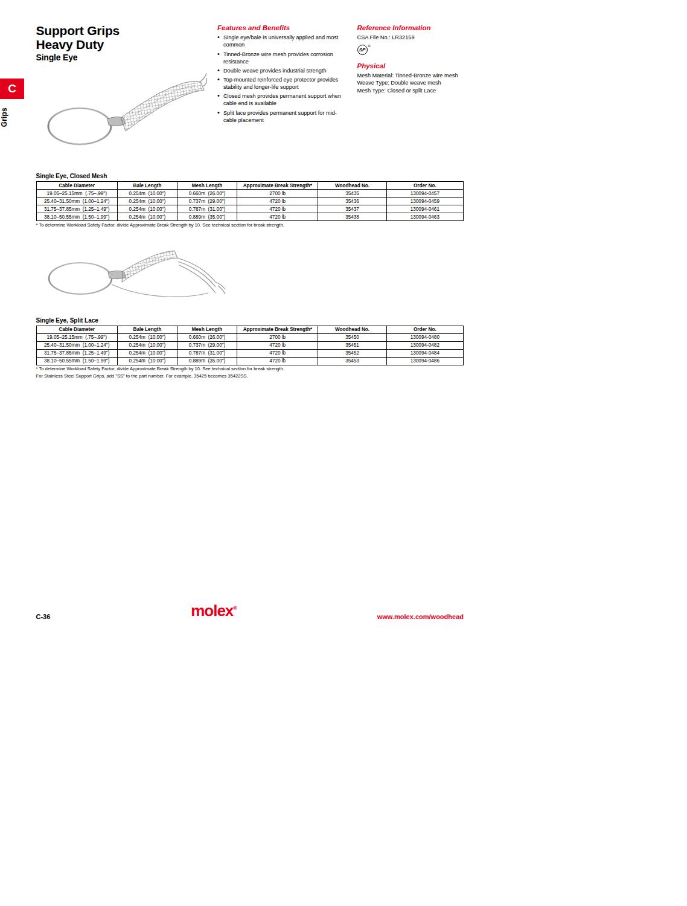C
Grips
Support Grips
Heavy DutySingle Eye
Features and Benefits
Single eye/bale is universally applied and most common
Tinned-Bronze wire mesh provides corrosion resistance
Double weave provides industrial strength
Top-mounted reinforced eye protector provides stability and longer-life support
Closed mesh provides permanent support when cable end is available
Split lace provides permanent support for mid-cable placement
Reference Information
CSA File No.: LR32159
SP
Physical
Mesh Material: Tinned-Bronze wire mesh
Weave Type: Double weave mesh
Mesh Type: Closed or split Lace
Single Eye, Closed Mesh
| Cable Diameter | Bale Length | Mesh Length | Approximate Break Strength* | Woodhead No. | Order No. |
| --- | --- | --- | --- | --- | --- |
| 19.05–25.15mm (.75–.99") | 0.254m (10.00") | 0.660m (26.00") | 2700 lb | 35435 | 130094-0457 |
| 25.40–31.50mm (1.00–1.24") | 0.254m (10.00") | 0.737m (29.00") | 4720 lb | 35436 | 130094-0459 |
| 31.75–37.85mm (1.25–1.49") | 0.254m (10.00") | 0.787m (31.00") | 4720 lb | 35437 | 130094-0461 |
| 38.10–50.55mm (1.50–1.99") | 0.254m (10.00") | 0.889m (35.00") | 4720 lb | 35438 | 130094-0463 |
* To determine Workload Safety Factor, divide Approximate Break Strength by 10. See technical section for break strength.
Single Eye, Split Lace
| Cable Diameter | Bale Length | Mesh Length | Approximate Break Strength* | Woodhead No. | Order No. |
| --- | --- | --- | --- | --- | --- |
| 19.05–25.15mm (.75–.99") | 0.254m (10.00") | 0.660m (26.00") | 2700 lb | 35450 | 130094-0480 |
| 25.40–31.50mm (1.00–1.24") | 0.254m (10.00") | 0.737m (29.00") | 4720 lb | 35451 | 130094-0482 |
| 31.75–37.85mm (1.25–1.49") | 0.254m (10.00") | 0.787m (31.00") | 4720 lb | 35452 | 130094-0484 |
| 38.10–50.55mm (1.50–1.99") | 0.254m (10.00") | 0.889m (35.00") | 4720 lb | 35453 | 130094-0486 |
* To determine Workload Safety Factor, divide Approximate Break Strength by 10. See technical section for break strength.
For Stainless Steel Support Grips, add "SS" to the part number. For example, 35425 becomes 35422SS.
C-36
molex®
www.molex.com/woodhead